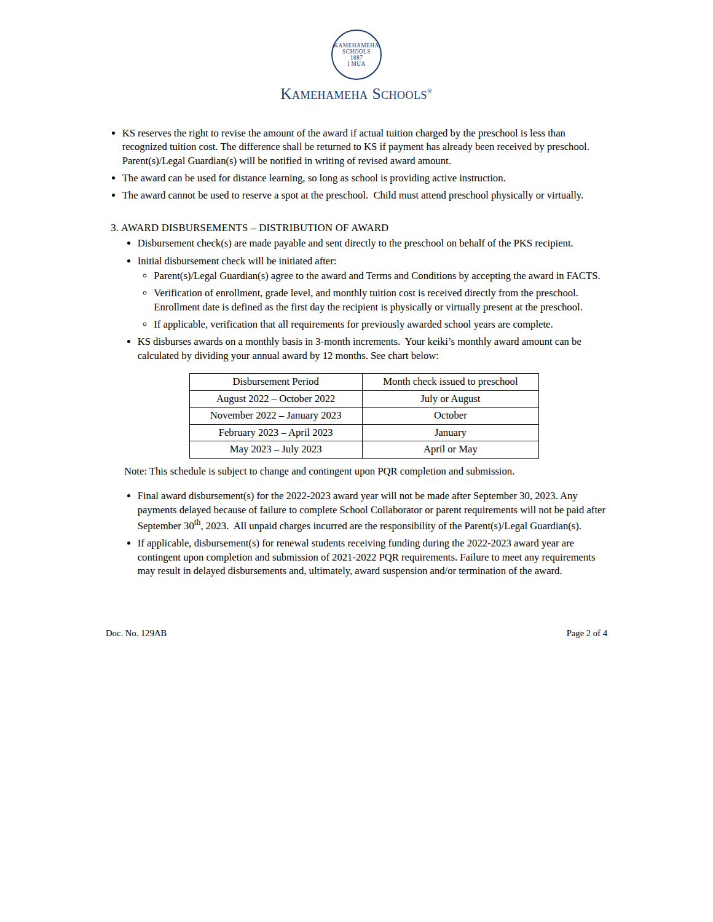KAMEHAMEHA
SCHOOLS
1887
I MUA
Kamehameha Schools®
KS reserves the right to revise the amount of the award if actual tuition charged by the preschool is less than recognized tuition cost. The difference shall be returned to KS if payment has already been received by preschool. Parent(s)/Legal Guardian(s) will be notified in writing of revised award amount.
The award can be used for distance learning, so long as school is providing active instruction.
The award cannot be used to reserve a spot at the preschool. Child must attend preschool physically or virtually.
AWARD DISBURSEMENTS – DISTRIBUTION OF AWARD
Disbursement check(s) are made payable and sent directly to the preschool on behalf of the PKS recipient.
Initial disbursement check will be initiated after:
Parent(s)/Legal Guardian(s) agree to the award and Terms and Conditions by accepting the award in FACTS.
Verification of enrollment, grade level, and monthly tuition cost is received directly from the preschool. Enrollment date is defined as the first day the recipient is physically or virtually present at the preschool.
If applicable, verification that all requirements for previously awarded school years are complete.
KS disburses awards on a monthly basis in 3-month increments. Your keiki’s monthly award amount can be calculated by dividing your annual award by 12 months. See chart below:
| Disbursement Period | Month check issued to preschool |
| --- | --- |
| August 2022 – October 2022 | July or August |
| November 2022 – January 2023 | October |
| February 2023 – April 2023 | January |
| May 2023 – July 2023 | April or May |
Note: This schedule is subject to change and contingent upon PQR completion and submission.
Final award disbursement(s) for the 2022-2023 award year will not be made after September 30, 2023. Any payments delayed because of failure to complete School Collaborator or parent requirements will not be paid after September 30th, 2023. All unpaid charges incurred are the responsibility of the Parent(s)/Legal Guardian(s).
If applicable, disbursement(s) for renewal students receiving funding during the 2022-2023 award year are contingent upon completion and submission of 2021-2022 PQR requirements. Failure to meet any requirements may result in delayed disbursements and, ultimately, award suspension and/or termination of the award.
Doc. No. 129AB Page 2 of 4